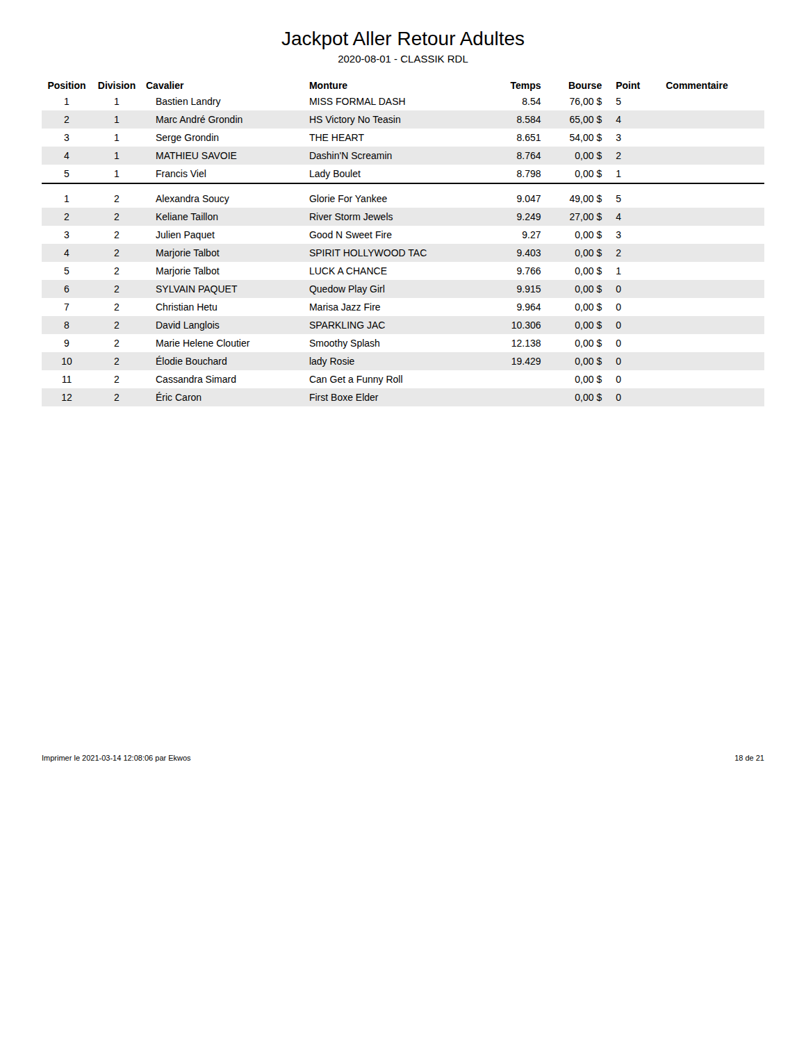Jackpot Aller Retour Adultes
2020-08-01 - CLASSIK RDL
| Position | Division | Cavalier | Monture | Temps | Bourse | Point | Commentaire |
| --- | --- | --- | --- | --- | --- | --- | --- |
| 1 | 1 | Bastien Landry | MISS FORMAL DASH | 8.54 | 76,00 $ | 5 | |
| 2 | 1 | Marc André Grondin | HS Victory No Teasin | 8.584 | 65,00 $ | 4 | |
| 3 | 1 | Serge Grondin | THE HEART | 8.651 | 54,00 $ | 3 | |
| 4 | 1 | MATHIEU SAVOIE | Dashin'N Screamin | 8.764 | 0,00 $ | 2 | |
| 5 | 1 | Francis Viel | Lady Boulet | 8.798 | 0,00 $ | 1 | |
| 1 | 2 | Alexandra Soucy | Glorie For Yankee | 9.047 | 49,00 $ | 5 | |
| 2 | 2 | Keliane Taillon | River Storm Jewels | 9.249 | 27,00 $ | 4 | |
| 3 | 2 | Julien Paquet | Good N Sweet Fire | 9.27 | 0,00 $ | 3 | |
| 4 | 2 | Marjorie Talbot | SPIRIT HOLLYWOOD TAC | 9.403 | 0,00 $ | 2 | |
| 5 | 2 | Marjorie Talbot | LUCK A CHANCE | 9.766 | 0,00 $ | 1 | |
| 6 | 2 | SYLVAIN PAQUET | Quedow Play Girl | 9.915 | 0,00 $ | 0 | |
| 7 | 2 | Christian Hetu | Marisa Jazz Fire | 9.964 | 0,00 $ | 0 | |
| 8 | 2 | David Langlois | SPARKLING JAC | 10.306 | 0,00 $ | 0 | |
| 9 | 2 | Marie Helene Cloutier | Smoothy Splash | 12.138 | 0,00 $ | 0 | |
| 10 | 2 | Élodie Bouchard | lady Rosie | 19.429 | 0,00 $ | 0 | |
| 11 | 2 | Cassandra Simard | Can Get a Funny Roll | | 0,00 $ | 0 | |
| 12 | 2 | Éric Caron | First Boxe Elder | | 0,00 $ | 0 | |
Imprimer le 2021-03-14 12:08:06 par Ekwos 18 de 21